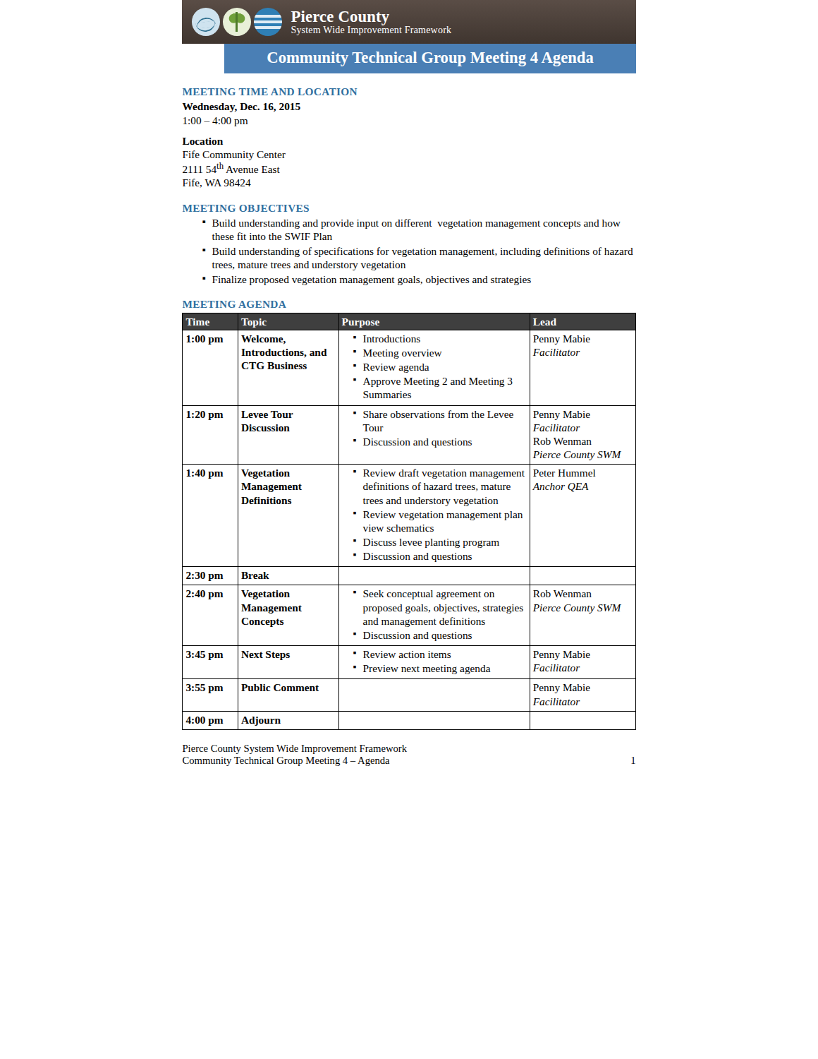Pierce County
System Wide Improvement Framework
Community Technical Group Meeting 4 Agenda
Meeting Time and Location
Wednesday, Dec. 16, 2015
1:00 – 4:00 pm
Location
Fife Community Center
2111 54th Avenue East
Fife, WA 98424
Meeting Objectives
Build understanding and provide input on different vegetation management concepts and how these fit into the SWIF Plan
Build understanding of specifications for vegetation management, including definitions of hazard trees, mature trees and understory vegetation
Finalize proposed vegetation management goals, objectives and strategies
Meeting Agenda
| Time | Topic | Purpose | Lead |
| --- | --- | --- | --- |
| 1:00 pm | Welcome, Introductions, and CTG Business | Introductions Meeting overview Review agenda Approve Meeting 2 and Meeting 3 Summaries | Penny Mabie Facilitator |
| 1:20 pm | Levee Tour Discussion | Share observations from the Levee Tour Discussion and questions | Penny Mabie Facilitator Rob Wenman Pierce County SWM |
| 1:40 pm | Vegetation Management Definitions | Review draft vegetation management definitions of hazard trees, mature trees and understory vegetation Review vegetation management plan view schematics Discuss levee planting program Discussion and questions | Peter Hummel Anchor QEA |
| 2:30 pm | Break | | |
| 2:40 pm | Vegetation Management Concepts | Seek conceptual agreement on proposed goals, objectives, strategies and management definitions Discussion and questions | Rob Wenman Pierce County SWM |
| 3:45 pm | Next Steps | Review action items Preview next meeting agenda | Penny Mabie Facilitator |
| 3:55 pm | Public Comment | | Penny Mabie Facilitator |
| 4:00 pm | Adjourn | | |
Pierce County System Wide Improvement Framework
Community Technical Group Meeting 4 – Agenda 1